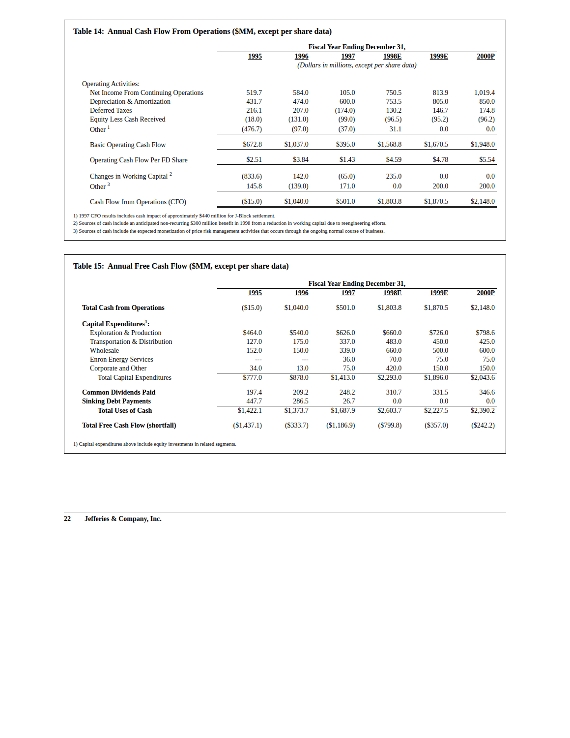Table 14: Annual Cash Flow From Operations ($MM, except per share data)
| | Fiscal Year Ending December 31, |
| | 1995 | 1996 | 1997 | 1998E | 1999E | 2000P |
| | (Dollars in millions, except per share data) |
| Operating Activities: | | | | | | |
| Net Income From Continuing Operations | 519.7 | 584.0 | 105.0 | 750.5 | 813.9 | 1,019.4 |
| Depreciation & Amortization | 431.7 | 474.0 | 600.0 | 753.5 | 805.0 | 850.0 |
| Deferred Taxes | 216.1 | 207.0 | (174.0) | 130.2 | 146.7 | 174.8 |
| Equity Less Cash Received | (18.0) | (131.0) | (99.0) | (96.5) | (95.2) | (96.2) |
| Other 1 | (476.7) | (97.0) | (37.0) | 31.1 | 0.0 | 0.0 |
| Basic Operating Cash Flow | $672.8 | $1,037.0 | $395.0 | $1,568.8 | $1,670.5 | $1,948.0 |
| Operating Cash Flow Per FD Share | $2.51 | $3.84 | $1.43 | $4.59 | $4.78 | $5.54 |
| Changes in Working Capital 2 | (833.6) | 142.0 | (65.0) | 235.0 | 0.0 | 0.0 |
| Other 3 | 145.8 | (139.0) | 171.0 | 0.0 | 200.0 | 200.0 |
| Cash Flow from Operations (CFO) | ($15.0) | $1,040.0 | $501.0 | $1,803.8 | $1,870.5 | $2,148.0 |
1) 1997 CFO results includes cash impact of approximately $440 million for J-Block settlement.
2) Sources of cash include an anticipated non-recurring $300 million benefit in 1998 from a reduction in working capital due to reengineering efforts.
3) Sources of cash include the expected monetization of price risk management activities that occurs through the ongoing normal course of business.
Table 15: Annual Free Cash Flow ($MM, except per share data)
| | Fiscal Year Ending December 31, |
| | 1995 | 1996 | 1997 | 1998E | 1999E | 2000P |
| Total Cash from Operations | ($15.0) | $1,040.0 | $501.0 | $1,803.8 | $1,870.5 | $2,148.0 |
| Capital Expenditures 1 : | | | | | | |
| Exploration & Production | $464.0 | $540.0 | $626.0 | $660.0 | $726.0 | $798.6 |
| Transportation & Distribution | 127.0 | 175.0 | 337.0 | 483.0 | 450.0 | 425.0 |
| Wholesale | 152.0 | 150.0 | 339.0 | 660.0 | 500.0 | 600.0 |
| Enron Energy Services | --- | --- | 36.0 | 70.0 | 75.0 | 75.0 |
| Corporate and Other | 34.0 | 13.0 | 75.0 | 420.0 | 150.0 | 150.0 |
| Total Capital Expenditures | $777.0 | $878.0 | $1,413.0 | $2,293.0 | $1,896.0 | $2,043.6 |
| Common Dividends Paid | 197.4 | 209.2 | 248.2 | 310.7 | 331.5 | 346.6 |
| Sinking Debt Payments | 447.7 | 286.5 | 26.7 | 0.0 | 0.0 | 0.0 |
| Total Uses of Cash | $1,422.1 | $1,373.7 | $1,687.9 | $2,603.7 | $2,227.5 | $2,390.2 |
| Total Free Cash Flow (shortfall) | ($1,437.1) | ($333.7) | ($1,186.9) | ($799.8) | ($357.0) | ($242.2) |
1) Capital expenditures above include equity investments in related segments.
22 Jefferies & Company, Inc.